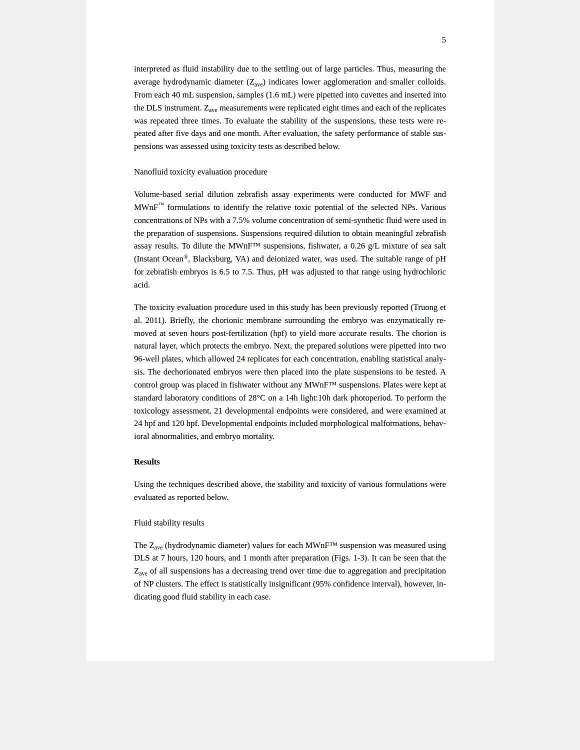5
interpreted as fluid instability due to the settling out of large particles. Thus, measuring the average hydrodynamic diameter (Zave) indicates lower agglomeration and smaller colloids. From each 40 mL suspension, samples (1.6 mL) were pipetted into cuvettes and inserted into the DLS instrument. Zave measurements were replicated eight times and each of the replicates was repeated three times. To evaluate the stability of the suspensions, these tests were repeated after five days and one month. After evaluation, the safety performance of stable suspensions was assessed using toxicity tests as described below.
Nanofluid toxicity evaluation procedure
Volume-based serial dilution zebrafish assay experiments were conducted for MWF and MWnF™ formulations to identify the relative toxic potential of the selected NPs. Various concentrations of NPs with a 7.5% volume concentration of semi-synthetic fluid were used in the preparation of suspensions. Suspensions required dilution to obtain meaningful zebrafish assay results. To dilute the MWnF™ suspensions, fishwater, a 0.26 g/L mixture of sea salt (Instant Ocean®, Blacksburg, VA) and deionized water, was used. The suitable range of pH for zebrafish embryos is 6.5 to 7.5. Thus, pH was adjusted to that range using hydrochloric acid.
The toxicity evaluation procedure used in this study has been previously reported (Truong et al. 2011). Briefly, the chorionic membrane surrounding the embryo was enzymatically removed at seven hours post-fertilization (hpf) to yield more accurate results. The chorion is natural layer, which protects the embryo. Next, the prepared solutions were pipetted into two 96-well plates, which allowed 24 replicates for each concentration, enabling statistical analysis. The dechorionated embryos were then placed into the plate suspensions to be tested. A control group was placed in fishwater without any MWnF™ suspensions. Plates were kept at standard laboratory conditions of 28°C on a 14h light:10h dark photoperiod. To perform the toxicology assessment, 21 developmental endpoints were considered, and were examined at 24 hpf and 120 hpf. Developmental endpoints included morphological malformations, behavioral abnormalities, and embryo mortality.
Results
Using the techniques described above, the stability and toxicity of various formulations were evaluated as reported below.
Fluid stability results
The Zave (hydrodynamic diameter) values for each MWnF™ suspension was measured using DLS at 7 hours, 120 hours, and 1 month after preparation (Figs. 1-3). It can be seen that the Zave of all suspensions has a decreasing trend over time due to aggregation and precipitation of NP clusters. The effect is statistically insignificant (95% confidence interval), however, indicating good fluid stability in each case.